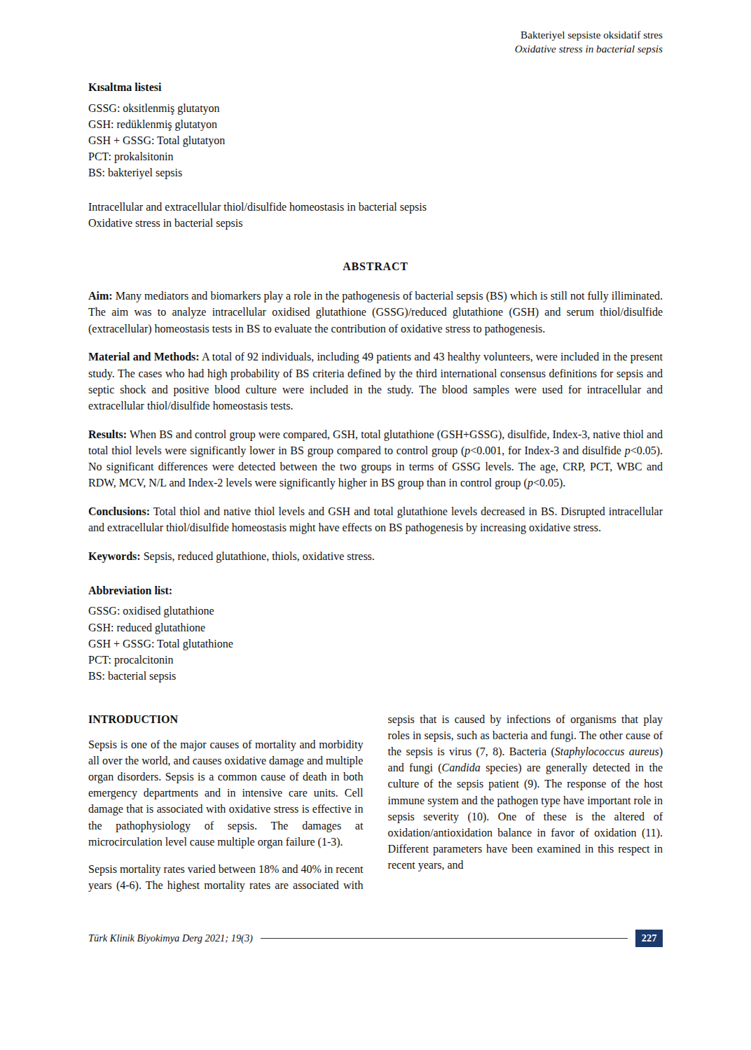Bakteriyel sepsiste oksidatif stres Oxidative stress in bacterial sepsis
Kısaltma listesi
GSSG: oksitlenmiş glutatyon
GSH: redüklenmiş glutatyon
GSH + GSSG: Total glutatyon
PCT: prokalsitonin
BS: bakteriyel sepsis
Intracellular and extracellular thiol/disulfide homeostasis in bacterial sepsis
Oxidative stress in bacterial sepsis
ABSTRACT
Aim: Many mediators and biomarkers play a role in the pathogenesis of bacterial sepsis (BS) which is still not fully illiminated. The aim was to analyze intracellular oxidised glutathione (GSSG)/reduced glutathione (GSH) and serum thiol/disulfide (extracellular) homeostasis tests in BS to evaluate the contribution of oxidative stress to pathogenesis.
Material and Methods: A total of 92 individuals, including 49 patients and 43 healthy volunteers, were included in the present study. The cases who had high probability of BS criteria defined by the third international consensus definitions for sepsis and septic shock and positive blood culture were included in the study. The blood samples were used for intracellular and extracellular thiol/disulfide homeostasis tests.
Results: When BS and control group were compared, GSH, total glutathione (GSH+GSSG), disulfide, Index-3, native thiol and total thiol levels were significantly lower in BS group compared to control group (p<0.001, for Index-3 and disulfide p<0.05). No significant differences were detected between the two groups in terms of GSSG levels. The age, CRP, PCT, WBC and RDW, MCV, N/L and Index-2 levels were significantly higher in BS group than in control group (p<0.05).
Conclusions: Total thiol and native thiol levels and GSH and total glutathione levels decreased in BS. Disrupted intracellular and extracellular thiol/disulfide homeostasis might have effects on BS pathogenesis by increasing oxidative stress.
Keywords: Sepsis, reduced glutathione, thiols, oxidative stress.
Abbreviation list:
GSSG: oxidised glutathione
GSH: reduced glutathione
GSH + GSSG: Total glutathione
PCT: procalcitonin
BS: bacterial sepsis
INTRODUCTION
Sepsis is one of the major causes of mortality and morbidity all over the world, and causes oxidative damage and multiple organ disorders. Sepsis is a common cause of death in both emergency departments and in intensive care units. Cell damage that is associated with oxidative stress is effective in the pathophysiology of sepsis. The damages at microcirculation level cause multiple organ failure (1-3).
Sepsis mortality rates varied between 18% and 40% in recent years (4-6). The highest mortality rates are associated with sepsis that is caused by infections of organisms that play roles in sepsis, such as bacteria and fungi. The other cause of the sepsis is virus (7, 8). Bacteria (Staphylococcus aureus) and fungi (Candida species) are generally detected in the culture of the sepsis patient (9). The response of the host immune system and the pathogen type have important role in sepsis severity (10). One of these is the altered of oxidation/antioxidation balance in favor of oxidation (11). Different parameters have been examined in this respect in recent years, and
Türk Klinik Biyokimya Derg 2021; 19(3) 227